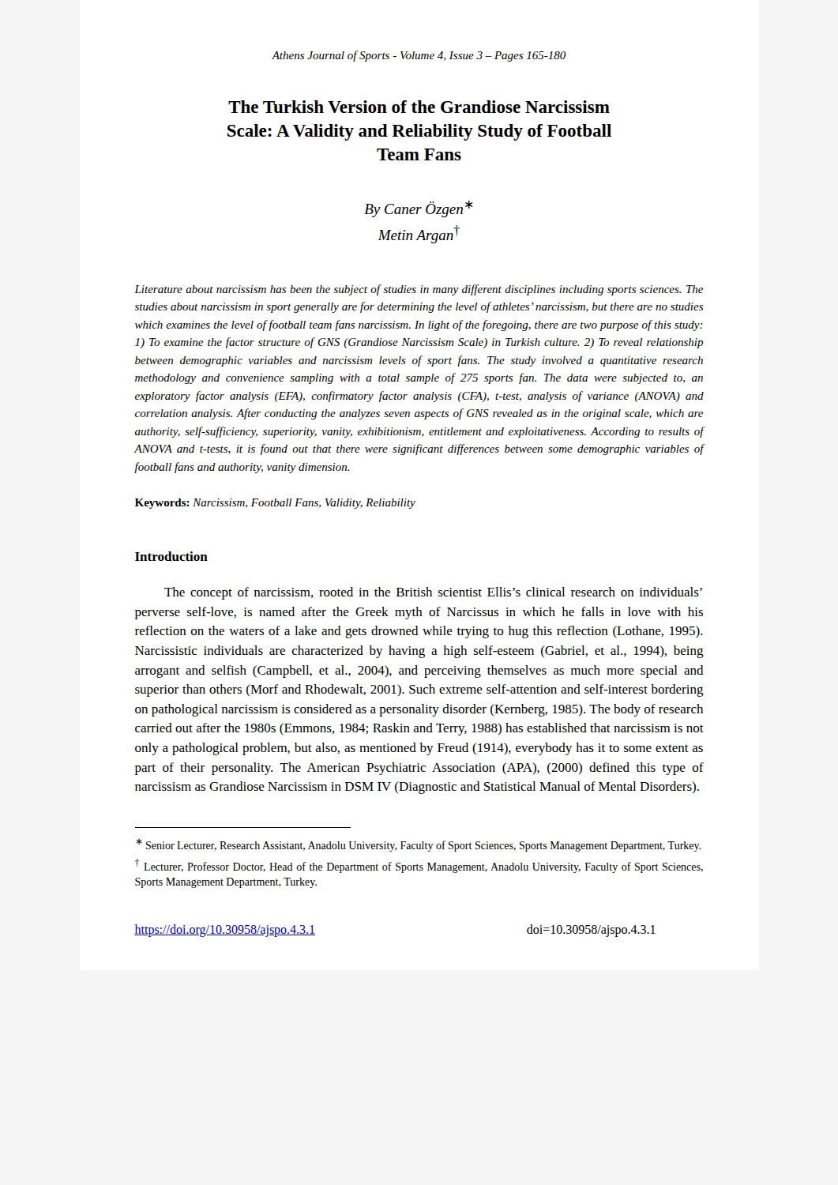Athens Journal of Sports - Volume 4, Issue 3 – Pages 165-180
The Turkish Version of the Grandiose Narcissism
Scale: A Validity and Reliability Study of Football
Team Fans
By Caner Özgen∗
Metin Argan†
Literature about narcissism has been the subject of studies in many different disciplines including sports sciences. The studies about narcissism in sport generally are for determining the level of athletes’ narcissism, but there are no studies which examines the level of football team fans narcissism. In light of the foregoing, there are two purpose of this study: 1) To examine the factor structure of GNS (Grandiose Narcissism Scale) in Turkish culture. 2) To reveal relationship between demographic variables and narcissism levels of sport fans. The study involved a quantitative research methodology and convenience sampling with a total sample of 275 sports fan. The data were subjected to, an exploratory factor analysis (EFA), confirmatory factor analysis (CFA), t-test, analysis of variance (ANOVA) and correlation analysis. After conducting the analyzes seven aspects of GNS revealed as in the original scale, which are authority, self-sufficiency, superiority, vanity, exhibitionism, entitlement and exploitativeness. According to results of ANOVA and t-tests, it is found out that there were significant differences between some demographic variables of football fans and authority, vanity dimension.
Keywords: Narcissism, Football Fans, Validity, Reliability
Introduction
The concept of narcissism, rooted in the British scientist Ellis’s clinical research on individuals’ perverse self-love, is named after the Greek myth of Narcissus in which he falls in love with his reflection on the waters of a lake and gets drowned while trying to hug this reflection (Lothane, 1995). Narcissistic individuals are characterized by having a high self-esteem (Gabriel, et al., 1994), being arrogant and selfish (Campbell, et al., 2004), and perceiving themselves as much more special and superior than others (Morf and Rhodewalt, 2001). Such extreme self-attention and self-interest bordering on pathological narcissism is considered as a personality disorder (Kernberg, 1985). The body of research carried out after the 1980s (Emmons, 1984; Raskin and Terry, 1988) has established that narcissism is not only a pathological problem, but also, as mentioned by Freud (1914), everybody has it to some extent as part of their personality. The American Psychiatric Association (APA), (2000) defined this type of narcissism as Grandiose Narcissism in DSM IV (Diagnostic and Statistical Manual of Mental Disorders).
∗ Senior Lecturer, Research Assistant, Anadolu University, Faculty of Sport Sciences, Sports Management Department, Turkey.
† Lecturer, Professor Doctor, Head of the Department of Sports Management, Anadolu University, Faculty of Sport Sciences, Sports Management Department, Turkey.
https://doi.org/10.30958/ajspo.4.3.1 doi=10.30958/ajspo.4.3.1